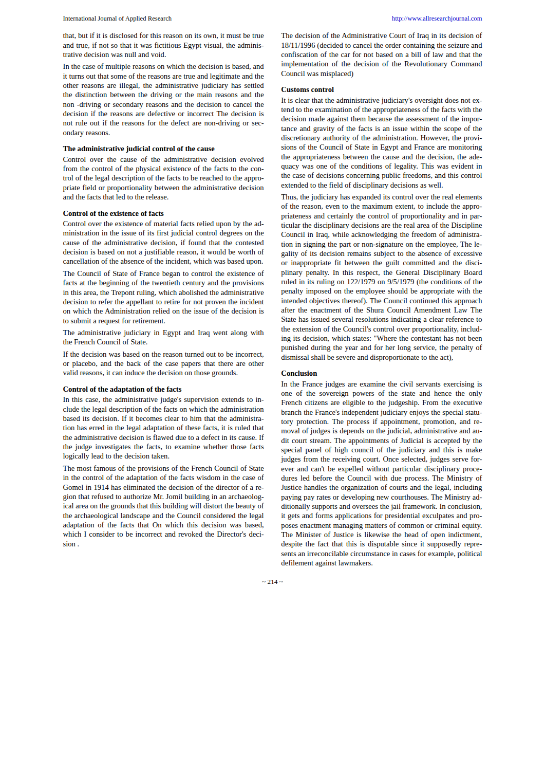International Journal of Applied Research http://www.allresearchjournal.com
that, but if it is disclosed for this reason on its own, it must be true and true, if not so that it was fictitious Egypt visual, the administrative decision was null and void.
In the case of multiple reasons on which the decision is based, and it turns out that some of the reasons are true and legitimate and the other reasons are illegal, the administrative judiciary has settled the distinction between the driving or the main reasons and the non -driving or secondary reasons and the decision to cancel the decision if the reasons are defective or incorrect The decision is not rule out if the reasons for the defect are non-driving or secondary reasons.
The administrative judicial control of the cause
Control over the cause of the administrative decision evolved from the control of the physical existence of the facts to the control of the legal description of the facts to be reached to the appropriate field or proportionality between the administrative decision and the facts that led to the release.
Control of the existence of facts
Control over the existence of material facts relied upon by the administration in the issue of its first judicial control degrees on the cause of the administrative decision, if found that the contested decision is based on not a justifiable reason, it would be worth of cancellation of the absence of the incident, which was based upon.
The Council of State of France began to control the existence of facts at the beginning of the twentieth century and the provisions in this area, the Trepont ruling, which abolished the administrative decision to refer the appellant to retire for not proven the incident on which the Administration relied on the issue of the decision is to submit a request for retirement.
The administrative judiciary in Egypt and Iraq went along with the French Council of State.
If the decision was based on the reason turned out to be incorrect, or placebo, and the back of the case papers that there are other valid reasons, it can induce the decision on those grounds.
Control of the adaptation of the facts
In this case, the administrative judge's supervision extends to include the legal description of the facts on which the administration based its decision. If it becomes clear to him that the administration has erred in the legal adaptation of these facts, it is ruled that the administrative decision is flawed due to a defect in its cause. If the judge investigates the facts, to examine whether those facts logically lead to the decision taken.
The most famous of the provisions of the French Council of State in the control of the adaptation of the facts wisdom in the case of Gomel in 1914 has eliminated the decision of the director of a region that refused to authorize Mr. Jomil building in an archaeological area on the grounds that this building will distort the beauty of the archaeological landscape and the Council considered the legal adaptation of the facts that On which this decision was based, which I consider to be incorrect and revoked the Director's decision .
The decision of the Administrative Court of Iraq in its decision of 18/11/1996 (decided to cancel the order containing the seizure and confiscation of the car for not based on a bill of law and that the implementation of the decision of the Revolutionary Command Council was misplaced)
Customs control
It is clear that the administrative judiciary's oversight does not extend to the examination of the appropriateness of the facts with the decision made against them because the assessment of the importance and gravity of the facts is an issue within the scope of the discretionary authority of the administration. However, the provisions of the Council of State in Egypt and France are monitoring the appropriateness between the cause and the decision, the adequacy was one of the conditions of legality. This was evident in the case of decisions concerning public freedoms, and this control extended to the field of disciplinary decisions as well.
Thus, the judiciary has expanded its control over the real elements of the reason, even to the maximum extent, to include the appropriateness and certainly the control of proportionality and in particular the disciplinary decisions are the real area of the Discipline Council in Iraq, while acknowledging the freedom of administration in signing the part or non-signature on the employee, The legality of its decision remains subject to the absence of excessive or inappropriate fit between the guilt committed and the disciplinary penalty. In this respect, the General Disciplinary Board ruled in its ruling on 122/1979 on 9/5/1979 (the conditions of the penalty imposed on the employee should be appropriate with the intended objectives thereof). The Council continued this approach after the enactment of the Shura Council Amendment Law The State has issued several resolutions indicating a clear reference to the extension of the Council's control over proportionality, including its decision, which states: "Where the contestant has not been punished during the year and for her long service, the penalty of dismissal shall be severe and disproportionate to the act),
Conclusion
In the France judges are examine the civil servants exercising is one of the sovereign powers of the state and hence the only French citizens are eligible to the judgeship. From the executive branch the France's independent judiciary enjoys the special statutory protection. The process if appointment, promotion, and removal of judges is depends on the judicial, administrative and audit court stream. The appointments of Judicial is accepted by the special panel of high council of the judiciary and this is make judges from the receiving court. Once selected, judges serve forever and can't be expelled without particular disciplinary procedures led before the Council with due process. The Ministry of Justice handles the organization of courts and the legal, including paying pay rates or developing new courthouses. The Ministry additionally supports and oversees the jail framework. In conclusion, it gets and forms applications for presidential exculpates and proposes enactment managing matters of common or criminal equity. The Minister of Justice is likewise the head of open indictment, despite the fact that this is disputable since it supposedly represents an irreconcilable circumstance in cases for example, political defilement against lawmakers.
~ 214 ~